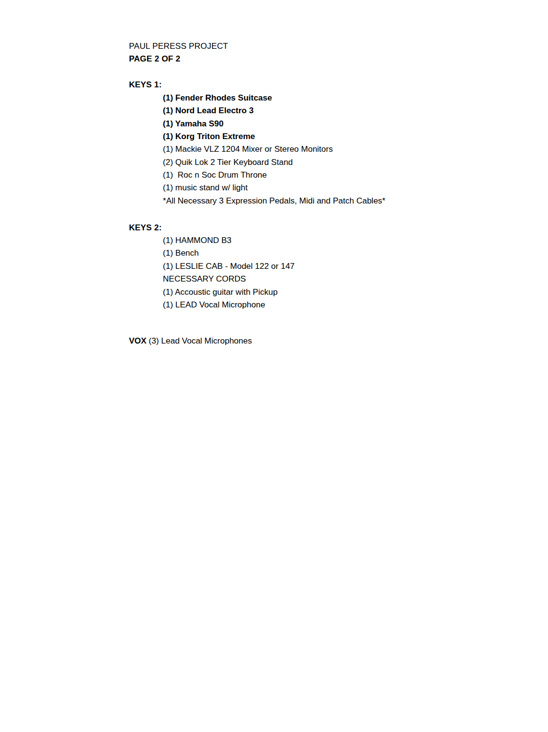PAUL PERESS PROJECT
PAGE 2 OF 2
KEYS 1:
(1) Fender Rhodes Suitcase
(1) Nord Lead Electro 3
(1) Yamaha S90
(1) Korg Triton Extreme
(1) Mackie VLZ 1204 Mixer or Stereo Monitors
(2) Quik Lok 2 Tier Keyboard Stand
(1) Roc n Soc Drum Throne
(1) music stand w/ light
*All Necessary 3 Expression Pedals, Midi and Patch Cables*
KEYS 2:
(1) HAMMOND B3
(1) Bench
(1) LESLIE CAB - Model 122 or 147
NECESSARY CORDS
(1) Accoustic guitar with Pickup
(1) LEAD Vocal Microphone
VOX (3) Lead Vocal Microphones